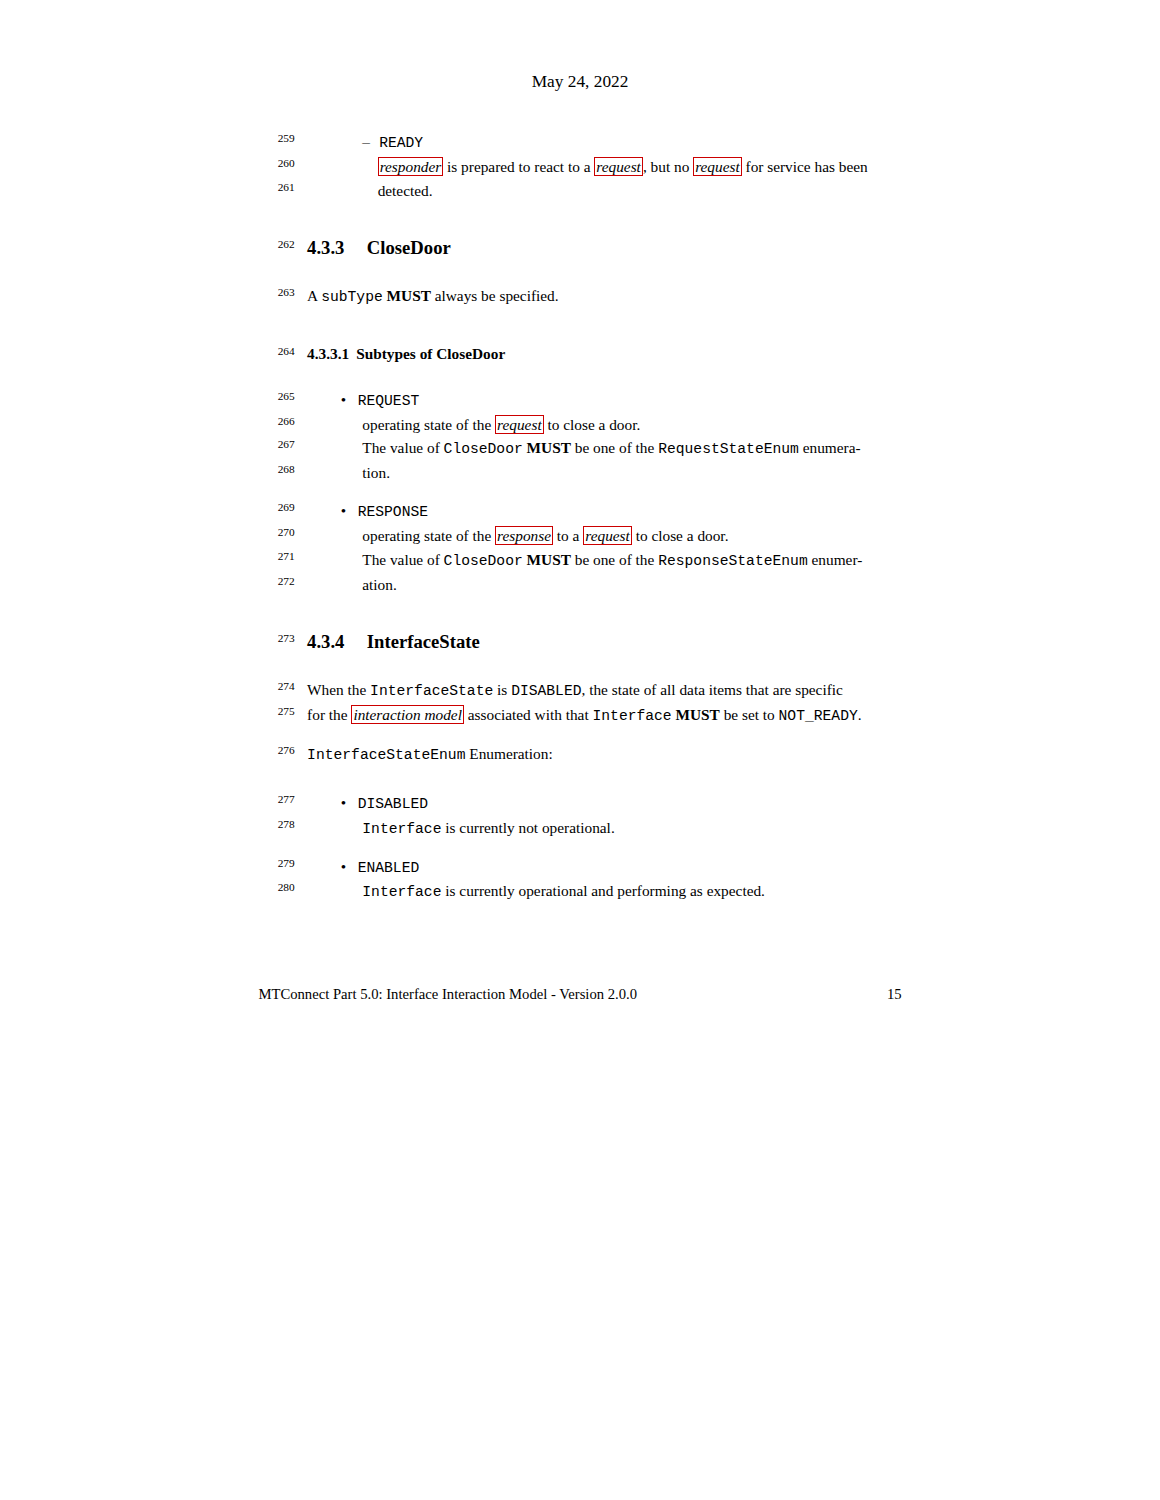May 24, 2022
259
–READY
260
responder is prepared to react to a request, but no request for service has been
261
detected.
262
4.3.3 CloseDoor
263
A subType MUST always be specified.
264
4.3.3.1 Subtypes of CloseDoor
265
•REQUEST
266
operating state of the request to close a door.
267
The value of CloseDoor MUST be one of the RequestStateEnum enumera-
268
tion.
269
•RESPONSE
270
operating state of the response to a request to close a door.
271
The value of CloseDoor MUST be one of the ResponseStateEnum enumer-
272
ation.
273
4.3.4 InterfaceState
274
When the InterfaceState is DISABLED, the state of all data items that are specific
275
for the interaction model associated with that Interface MUST be set to NOT_READY.
276
InterfaceStateEnum Enumeration:
277
•DISABLED
278
Interface is currently not operational.
279
•ENABLED
280
Interface is currently operational and performing as expected.
MTConnect Part 5.0: Interface Interaction Model - Version 2.0.0
15